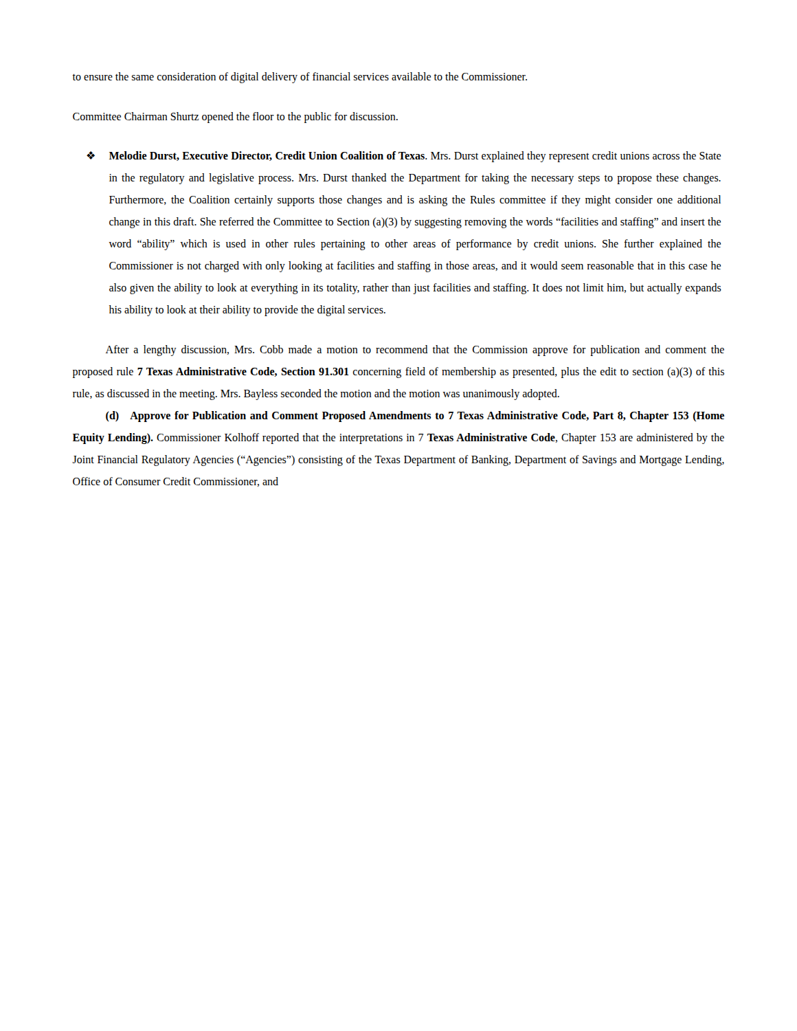to ensure the same consideration of digital delivery of financial services available to the Commissioner.
Committee Chairman Shurtz opened the floor to the public for discussion.
❖
Melodie Durst, Executive Director, Credit Union Coalition of Texas. Mrs. Durst explained they represent credit unions across the State in the regulatory and legislative process. Mrs. Durst thanked the Department for taking the necessary steps to propose these changes. Furthermore, the Coalition certainly supports those changes and is asking the Rules committee if they might consider one additional change in this draft. She referred the Committee to Section (a)(3) by suggesting removing the words “facilities and staffing” and insert the word “ability” which is used in other rules pertaining to other areas of performance by credit unions. She further explained the Commissioner is not charged with only looking at facilities and staffing in those areas, and it would seem reasonable that in this case he also given the ability to look at everything in its totality, rather than just facilities and staffing. It does not limit him, but actually expands his ability to look at their ability to provide the digital services.
After a lengthy discussion, Mrs. Cobb made a motion to recommend that the Commission approve for publication and comment the proposed rule 7 Texas Administrative Code, Section 91.301 concerning field of membership as presented, plus the edit to section (a)(3) of this rule, as discussed in the meeting. Mrs. Bayless seconded the motion and the motion was unanimously adopted.
(d) Approve for Publication and Comment Proposed Amendments to 7 Texas Administrative Code, Part 8, Chapter 153 (Home Equity Lending). Commissioner Kolhoff reported that the interpretations in 7 Texas Administrative Code, Chapter 153 are administered by the Joint Financial Regulatory Agencies (“Agencies”) consisting of the Texas Department of Banking, Department of Savings and Mortgage Lending, Office of Consumer Credit Commissioner, and